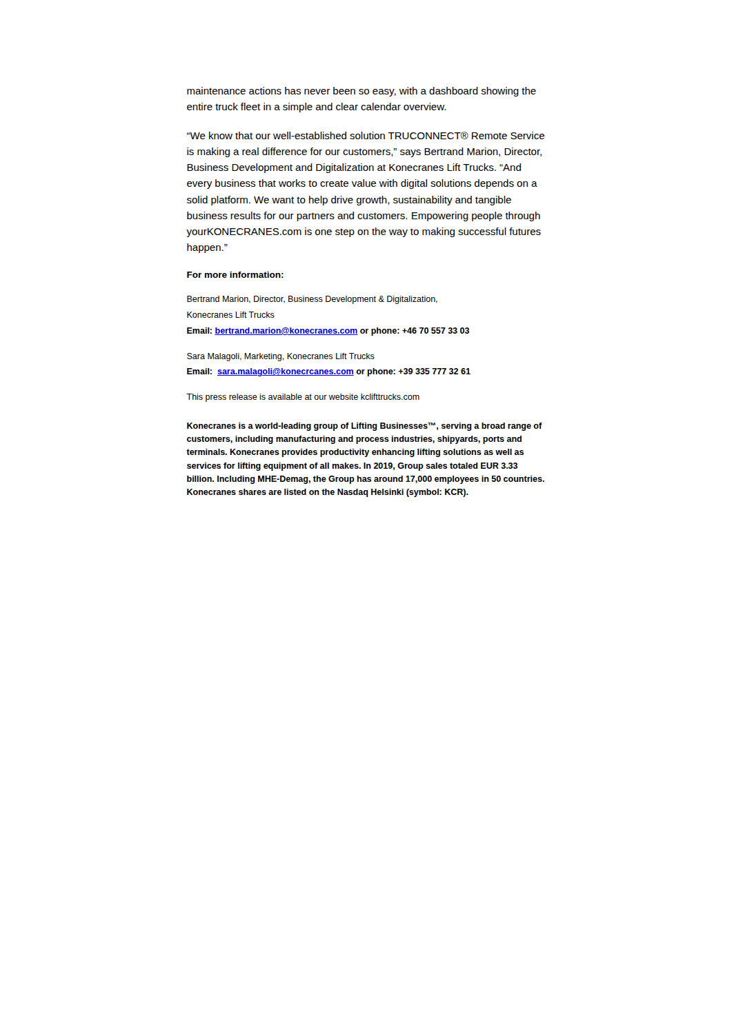maintenance actions has never been so easy, with a dashboard showing the entire truck fleet in a simple and clear calendar overview.
“We know that our well-established solution TRUCONNECT® Remote Service is making a real difference for our customers,” says Bertrand Marion, Director, Business Development and Digitalization at Konecranes Lift Trucks. “And every business that works to create value with digital solutions depends on a solid platform. We want to help drive growth, sustainability and tangible business results for our partners and customers. Empowering people through yourKONECRANES.com is one step on the way to making successful futures happen.”
For more information:
Bertrand Marion, Director, Business Development & Digitalization,
Konecranes Lift Trucks
Email: bertrand.marion@konecranes.com or phone: +46 70 557 33 03
Sara Malagoli, Marketing, Konecranes Lift Trucks
Email: sara.malagoli@konecrcanes.com or phone: +39 335 777 32 61
This press release is available at our website kclifttrucks.com
Konecranes is a world-leading group of Lifting Businesses™, serving a broad range of customers, including manufacturing and process industries, shipyards, ports and terminals. Konecranes provides productivity enhancing lifting solutions as well as services for lifting equipment of all makes. In 2019, Group sales totaled EUR 3.33 billion. Including MHE-Demag, the Group has around 17,000 employees in 50 countries. Konecranes shares are listed on the Nasdaq Helsinki (symbol: KCR).